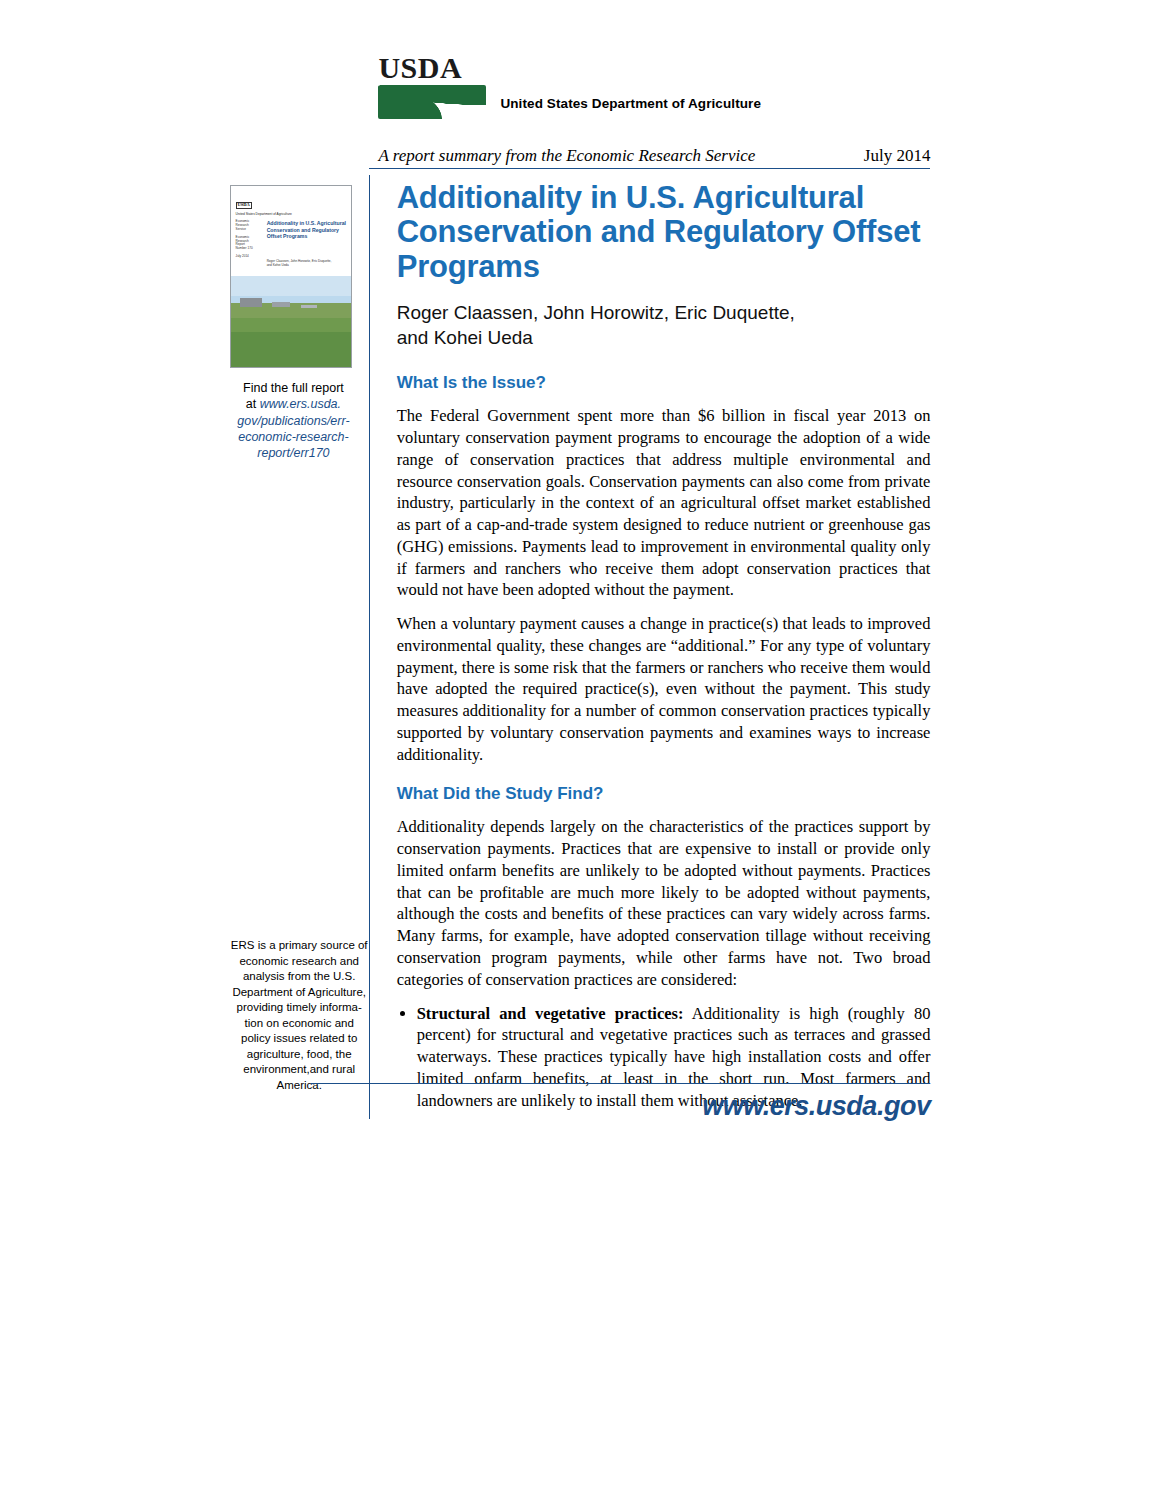USDA
United States Department of Agriculture
A report summary from the Economic Research Service
July 2014
USDA
United States Department of Agriculture
Economic
Research
Service
Economic
Research
Report
Number 170
July 2014
Additionality in U.S. Agricultural Conservation and Regulatory Offset Programs
Roger Claassen, John Horowitz, Eric Duquette,
and Kohei Ueda
Find the full report
at www.ers.usda.
gov/publications/err-
economic-research-
report/err170
ERS is a primary source of economic research and analysis from the U.S. Department of Agriculture, providing timely informa- tion on economic and policy issues related to agriculture, food, the environment,and rural America.
Additionality in U.S. Agricultural Conservation and Regulatory Offset Programs
Roger Claassen, John Horowitz, Eric Duquette,
and Kohei Ueda
What Is the Issue?
The Federal Government spent more than $6 billion in fiscal year 2013 on voluntary conservation payment programs to encourage the adoption of a wide range of conservation practices that address multiple environmental and resource conservation goals. Conservation payments can also come from private industry, particularly in the context of an agricultural offset market established as part of a cap-and-trade system designed to reduce nutrient or greenhouse gas (GHG) emissions. Payments lead to improvement in environmental quality only if farmers and ranchers who receive them adopt conservation practices that would not have been adopted without the payment.
When a voluntary payment causes a change in practice(s) that leads to improved environmental quality, these changes are “additional.” For any type of voluntary payment, there is some risk that the farmers or ranchers who receive them would have adopted the required practice(s), even without the payment. This study measures additionality for a number of common conservation practices typically supported by voluntary conservation payments and examines ways to increase additionality.
What Did the Study Find?
Additionality depends largely on the characteristics of the practices support by conservation payments. Practices that are expensive to install or provide only limited onfarm benefits are unlikely to be adopted without payments. Practices that can be profitable are much more likely to be adopted without payments, although the costs and benefits of these practices can vary widely across farms. Many farms, for example, have adopted conservation tillage without receiving conservation program payments, while other farms have not. Two broad categories of conservation practices are considered:
Structural and vegetative practices: Additionality is high (roughly 80 percent) for structural and vegetative practices such as terraces and grassed waterways. These practices typically have high installation costs and offer limited onfarm benefits, at least in the short run. Most farmers and landowners are unlikely to install them without assistance.
www. ers. usda. gov